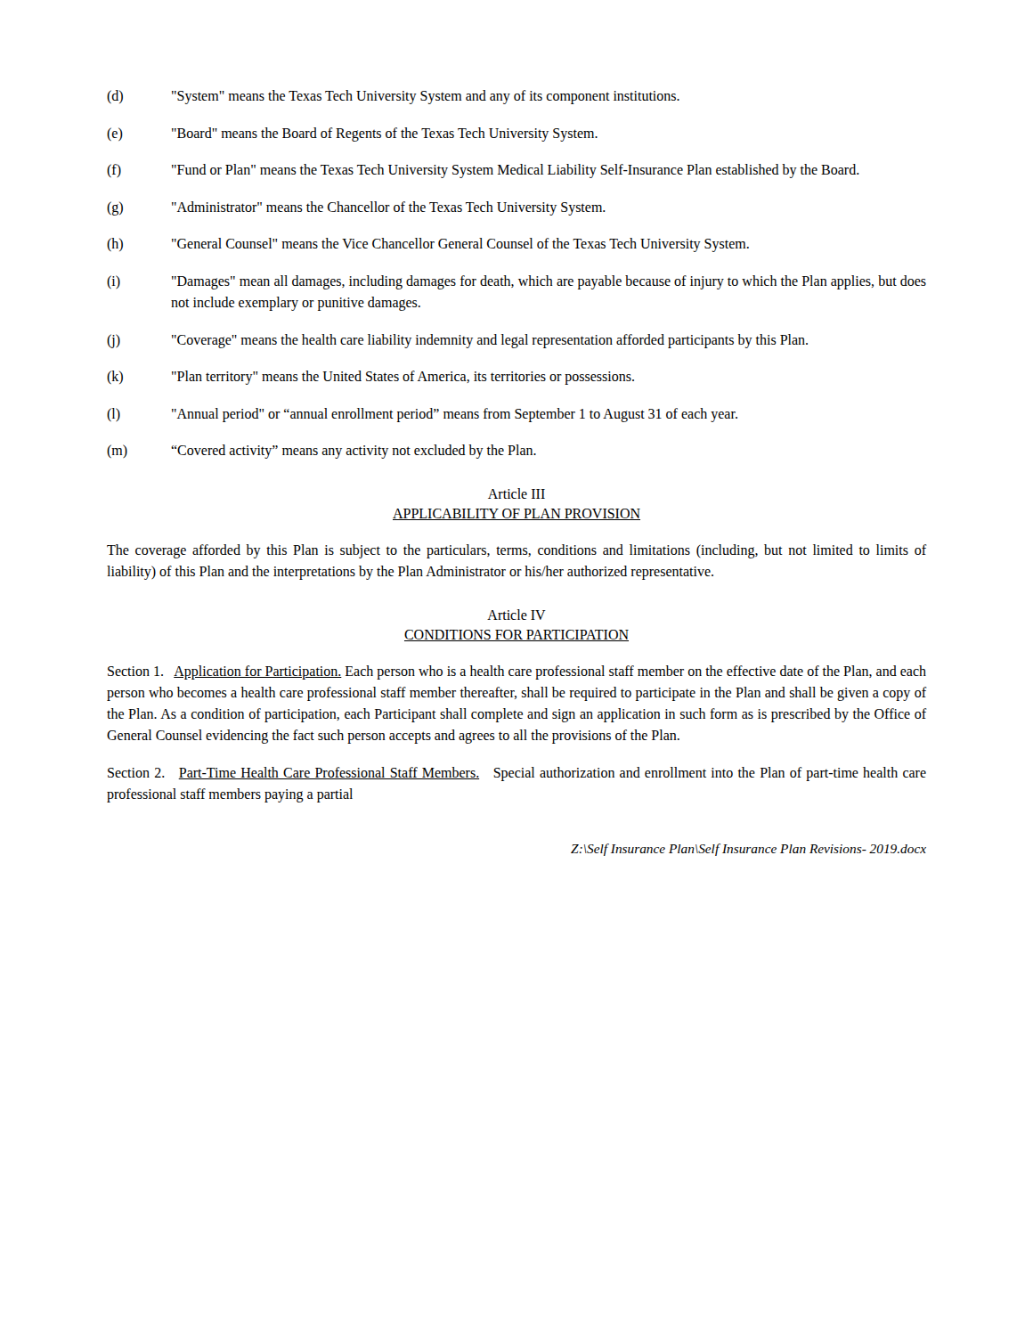(d)
"System" means the Texas Tech University System and any of its component institutions.
(e)
"Board" means the Board of Regents of the Texas Tech University System.
(f)
"Fund or Plan" means the Texas Tech University System Medical Liability Self-Insurance Plan established by the Board.
(g)
"Administrator" means the Chancellor of the Texas Tech University System.
(h)
"General Counsel" means the Vice Chancellor General Counsel of the Texas Tech University System.
(i)
"Damages" mean all damages, including damages for death, which are payable because of injury to which the Plan applies, but does not include exemplary or punitive damages.
(j)
"Coverage" means the health care liability indemnity and legal representation afforded participants by this Plan.
(k)
"Plan territory" means the United States of America, its territories or possessions.
(l)
"Annual period" or “annual enrollment period” means from September 1 to August 31 of each year.
(m)
“Covered activity” means any activity not excluded by the Plan.
Article III
APPLICABILITY OF PLAN PROVISION
The coverage afforded by this Plan is subject to the particulars, terms, conditions and limitations (including, but not limited to limits of liability) of this Plan and the interpretations by the Plan Administrator or his/her authorized representative.
Article IV
CONDITIONS FOR PARTICIPATION
Section 1. Application for Participation. Each person who is a health care professional staff member on the effective date of the Plan, and each person who becomes a health care professional staff member thereafter, shall be required to participate in the Plan and shall be given a copy of the Plan. As a condition of participation, each Participant shall complete and sign an application in such form as is prescribed by the Office of General Counsel evidencing the fact such person accepts and agrees to all the provisions of the Plan.
Section 2. Part-Time Health Care Professional Staff Members. Special authorization and enrollment into the Plan of part-time health care professional staff members paying a partial
Z:\Self Insurance Plan\Self Insurance Plan Revisions- 2019.docx